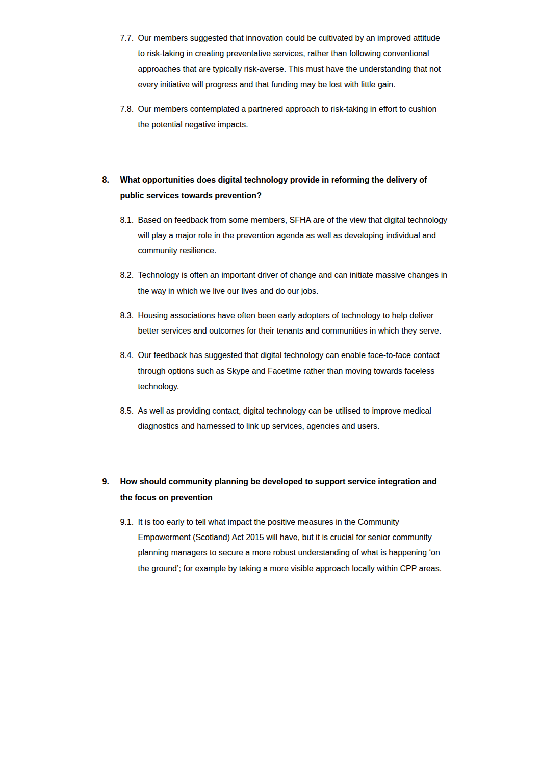7.7.
Our members suggested that innovation could be cultivated by an improved attitude to risk-taking in creating preventative services, rather than following conventional approaches that are typically risk-averse. This must have the understanding that not every initiative will progress and that funding may be lost with little gain.
7.8.
Our members contemplated a partnered approach to risk-taking in effort to cushion the potential negative impacts.
8.
What opportunities does digital technology provide in reforming the delivery of public services towards prevention?
8.1.
Based on feedback from some members, SFHA are of the view that digital technology will play a major role in the prevention agenda as well as developing individual and community resilience.
8.2.
Technology is often an important driver of change and can initiate massive changes in the way in which we live our lives and do our jobs.
8.3.
Housing associations have often been early adopters of technology to help deliver better services and outcomes for their tenants and communities in which they serve.
8.4.
Our feedback has suggested that digital technology can enable face-to-face contact through options such as Skype and Facetime rather than moving towards faceless technology.
8.5.
As well as providing contact, digital technology can be utilised to improve medical diagnostics and harnessed to link up services, agencies and users.
9.
How should community planning be developed to support service integration and the focus on prevention
9.1.
It is too early to tell what impact the positive measures in the Community Empowerment (Scotland) Act 2015 will have, but it is crucial for senior community planning managers to secure a more robust understanding of what is happening ‘on the ground’; for example by taking a more visible approach locally within CPP areas.